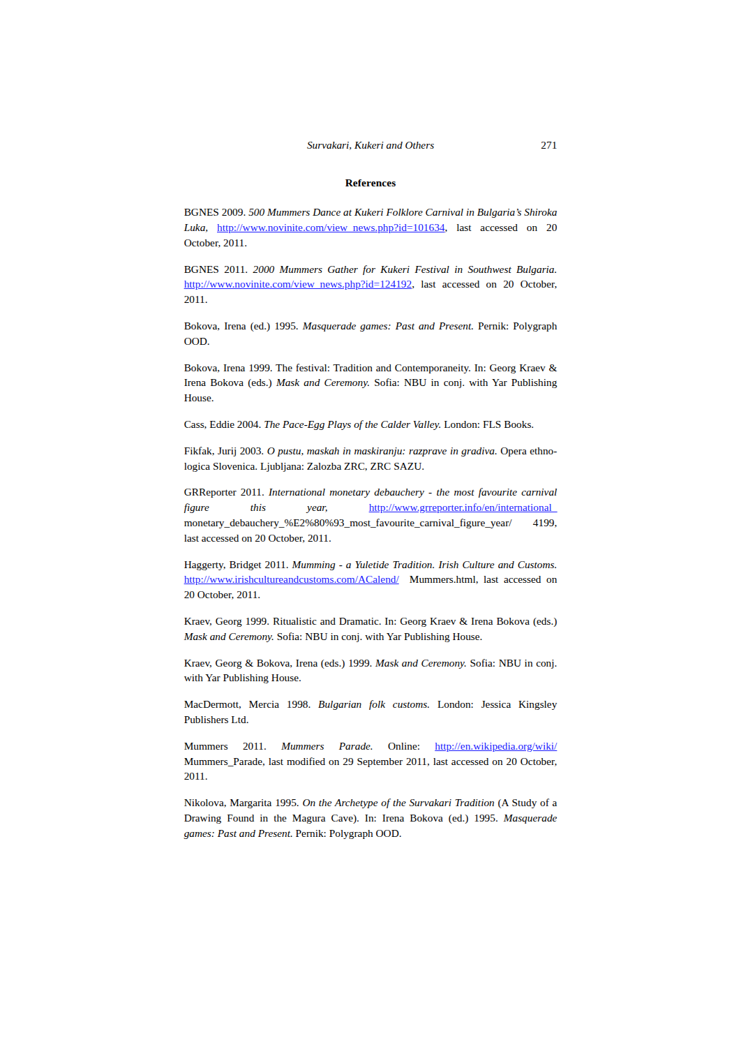Survakari, Kukeri and Others 271
References
BGNES 2009. 500 Mummers Dance at Kukeri Folklore Carnival in Bulgaria’s Shiroka Luka, http://www.novinite.com/view_news.php?id=101634, last accessed on 20 October, 2011.
BGNES 2011. 2000 Mummers Gather for Kukeri Festival in Southwest Bulgaria. http://www.novinite.com/view_news.php?id=124192, last accessed on 20 October, 2011.
Bokova, Irena (ed.) 1995. Masquerade games: Past and Present. Pernik: Polygraph OOD.
Bokova, Irena 1999. The festival: Tradition and Contemporaneity. In: Georg Kraev & Irena Bokova (eds.) Mask and Ceremony. Sofia: NBU in conj. with Yar Publishing House.
Cass, Eddie 2004. The Pace-Egg Plays of the Calder Valley. London: FLS Books.
Fikfak, Jurij 2003. O pustu, maskah in maskiranju: razprave in gradiva. Opera ethnologica Slovenica. Ljubljana: Zalozba ZRC, ZRC SAZU.
GRReporter 2011. International monetary debauchery - the most favourite carnival figure this year, http://www.grreporter.info/en/international_ monetary_debauchery_%E2%80%93_most_favourite_carnival_figure_year/ 4199, last accessed on 20 October, 2011.
Haggerty, Bridget 2011. Mumming - a Yuletide Tradition. Irish Culture and Customs. http://www.irishcultureandcustoms.com/ACalend/ Mummers.html, last accessed on 20 October, 2011.
Kraev, Georg 1999. Ritualistic and Dramatic. In: Georg Kraev & Irena Bokova (eds.) Mask and Ceremony. Sofia: NBU in conj. with Yar Publishing House.
Kraev, Georg & Bokova, Irena (eds.) 1999. Mask and Ceremony. Sofia: NBU in conj. with Yar Publishing House.
MacDermott, Mercia 1998. Bulgarian folk customs. London: Jessica Kingsley Publishers Ltd.
Mummers 2011. Mummers Parade. Online: http://en.wikipedia.org/wiki/ Mummers_Parade, last modified on 29 September 2011, last accessed on 20 October, 2011.
Nikolova, Margarita 1995. On the Archetype of the Survakari Tradition (A Study of a Drawing Found in the Magura Cave). In: Irena Bokova (ed.) 1995. Masquerade games: Past and Present. Pernik: Polygraph OOD.